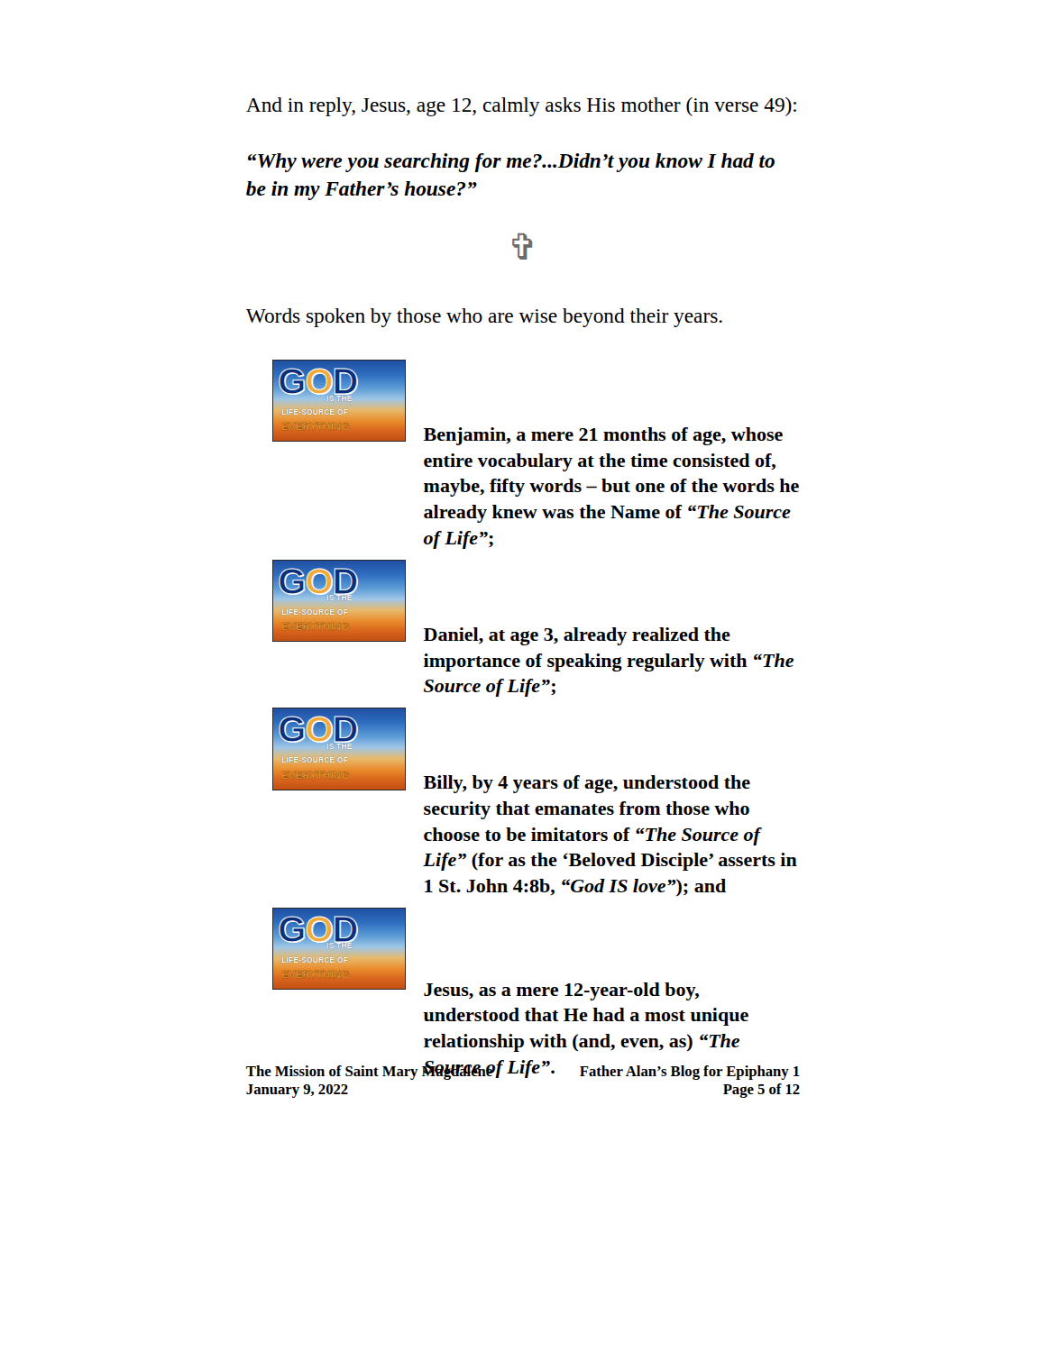And in reply, Jesus, age 12, calmly asks His mother (in verse 49):
“Why were you searching for me?...Didn’t you know I had to be in my Father’s house?”
✞
Words spoken by those who are wise beyond their years.
GOD
IS THE
LIFE-SOURCE OF
EVERYTHING
Benjamin, a mere 21 months of age, whose entire vocabulary at the time consisted of, maybe, fifty words – but one of the words he already knew was the Name of “The Source of Life”;
GOD
IS THE
LIFE-SOURCE OF
EVERYTHING
Daniel, at age 3, already realized the importance of speaking regularly with “The Source of Life”;
GOD
IS THE
LIFE-SOURCE OF
EVERYTHING
Billy, by 4 years of age, understood the security that emanates from those who choose to be imitators of “The Source of Life” (for as the ‘Beloved Disciple’ asserts in 1 St. John 4:8b, “God IS love”); and
GOD
IS THE
LIFE-SOURCE OF
EVERYTHING
Jesus, as a mere 12-year-old boy, understood that He had a most unique relationship with (and, even, as) “The Source of Life”.
The Mission of Saint Mary Magdalene
Father Alan’s Blog for Epiphany 1
January 9, 2022
Page 5 of 12